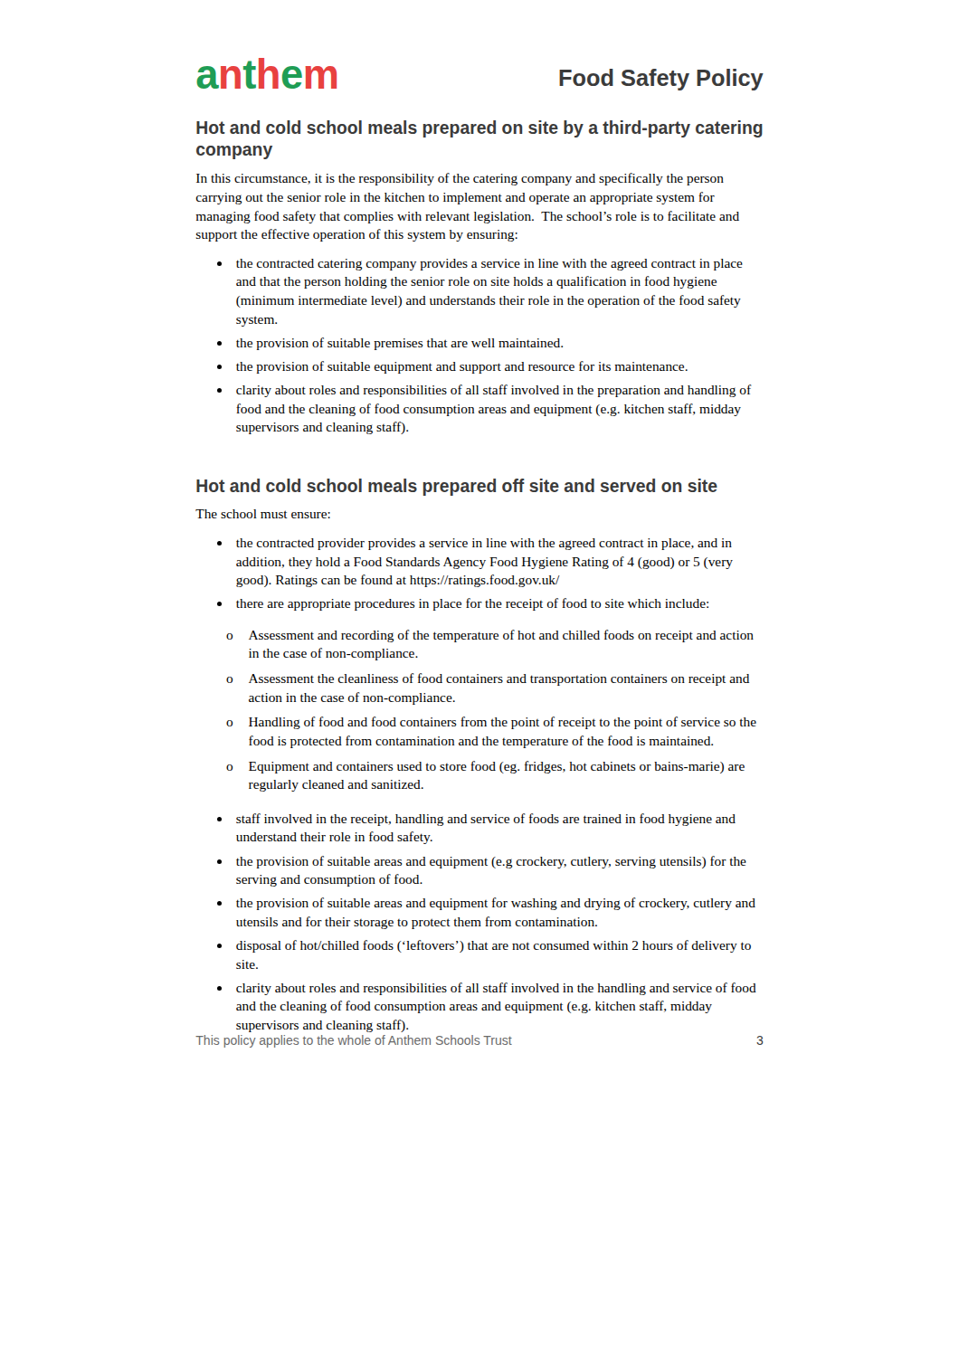anthem
Food Safety Policy
Hot and cold school meals prepared on site by a third-party catering company
In this circumstance, it is the responsibility of the catering company and specifically the person carrying out the senior role in the kitchen to implement and operate an appropriate system for managing food safety that complies with relevant legislation. The school’s role is to facilitate and support the effective operation of this system by ensuring:
the contracted catering company provides a service in line with the agreed contract in place and that the person holding the senior role on site holds a qualification in food hygiene (minimum intermediate level) and understands their role in the operation of the food safety system.
the provision of suitable premises that are well maintained.
the provision of suitable equipment and support and resource for its maintenance.
clarity about roles and responsibilities of all staff involved in the preparation and handling of food and the cleaning of food consumption areas and equipment (e.g. kitchen staff, midday supervisors and cleaning staff).
Hot and cold school meals prepared off site and served on site
The school must ensure:
the contracted provider provides a service in line with the agreed contract in place, and in addition, they hold a Food Standards Agency Food Hygiene Rating of 4 (good) or 5 (very good). Ratings can be found at https://ratings.food.gov.uk/
there are appropriate procedures in place for the receipt of food to site which include:
Assessment and recording of the temperature of hot and chilled foods on receipt and action in the case of non-compliance.
Assessment the cleanliness of food containers and transportation containers on receipt and action in the case of non-compliance.
Handling of food and food containers from the point of receipt to the point of service so the food is protected from contamination and the temperature of the food is maintained.
Equipment and containers used to store food (eg. fridges, hot cabinets or bains-marie) are regularly cleaned and sanitized.
staff involved in the receipt, handling and service of foods are trained in food hygiene and understand their role in food safety.
the provision of suitable areas and equipment (e.g crockery, cutlery, serving utensils) for the serving and consumption of food.
the provision of suitable areas and equipment for washing and drying of crockery, cutlery and utensils and for their storage to protect them from contamination.
disposal of hot/chilled foods (‘leftovers’) that are not consumed within 2 hours of delivery to site.
clarity about roles and responsibilities of all staff involved in the handling and service of food and the cleaning of food consumption areas and equipment (e.g. kitchen staff, midday supervisors and cleaning staff).
This policy applies to the whole of Anthem Schools Trust 3